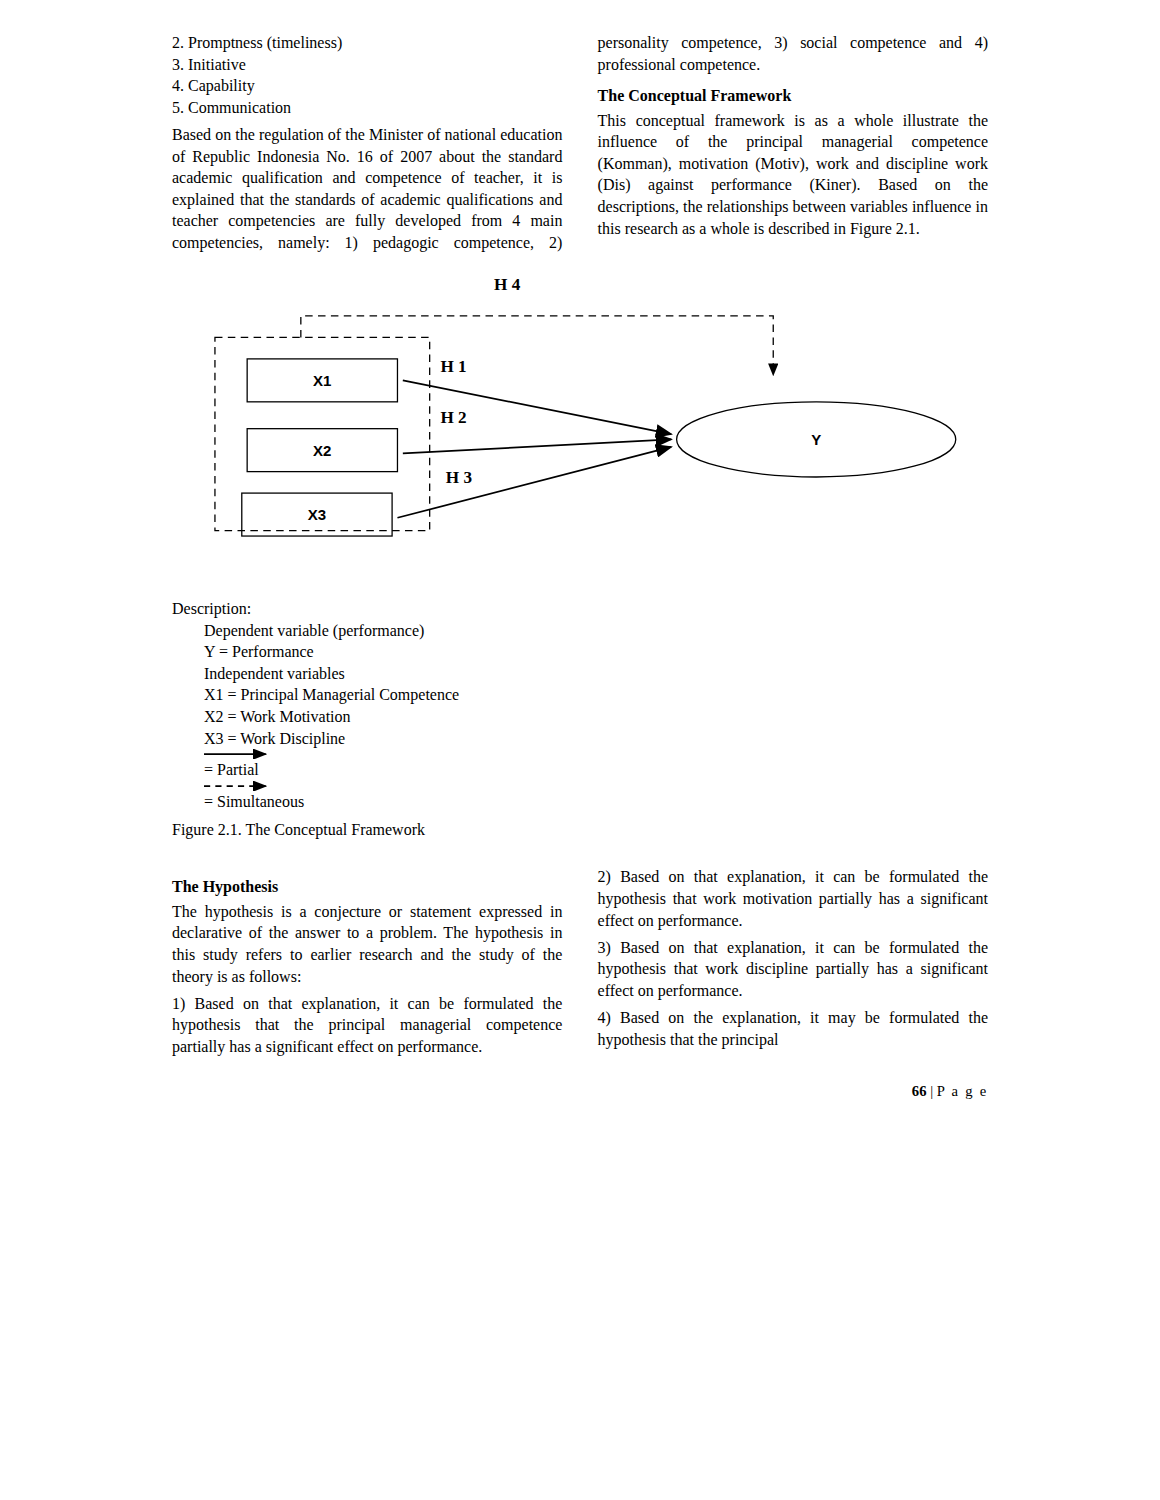2. Promptness (timeliness)
3. Initiative
4. Capability
5. Communication
Based on the regulation of the Minister of national education of Republic Indonesia No. 16 of 2007 about the standard academic qualification and competence of teacher, it is explained that the standards of academic qualifications and teacher competencies are fully developed from 4 main competencies, namely: 1) pedagogic competence, 2) personality competence, 3) social competence and 4) professional competence.
The Conceptual Framework
This conceptual framework is as a whole illustrate the influence of the principal managerial competence (Komman), motivation (Motiv), work and discipline work (Dis) against performance (Kiner). Based on the descriptions, the relationships between variables influence in this research as a whole is described in Figure 2.1.
H 4 X1 X2 X3 Y H 1 H 2 H 3
Description:
Dependent variable (performance)
Y = Performance
Independent variables
X1 = Principal Managerial Competence
X2 = Work Motivation
X3 = Work Discipline
= Partial
= Simultaneous
Figure 2.1. The Conceptual Framework
The Hypothesis
The hypothesis is a conjecture or statement expressed in declarative of the answer to a problem. The hypothesis in this study refers to earlier research and the study of the theory is as follows:
1) Based on that explanation, it can be formulated the hypothesis that the principal managerial competence partially has a significant effect on performance.
2) Based on that explanation, it can be formulated the hypothesis that work motivation partially has a significant effect on performance.
3) Based on that explanation, it can be formulated the hypothesis that work discipline partially has a significant effect on performance.
4) Based on the explanation, it may be formulated the hypothesis that the principal
66 | P a g e